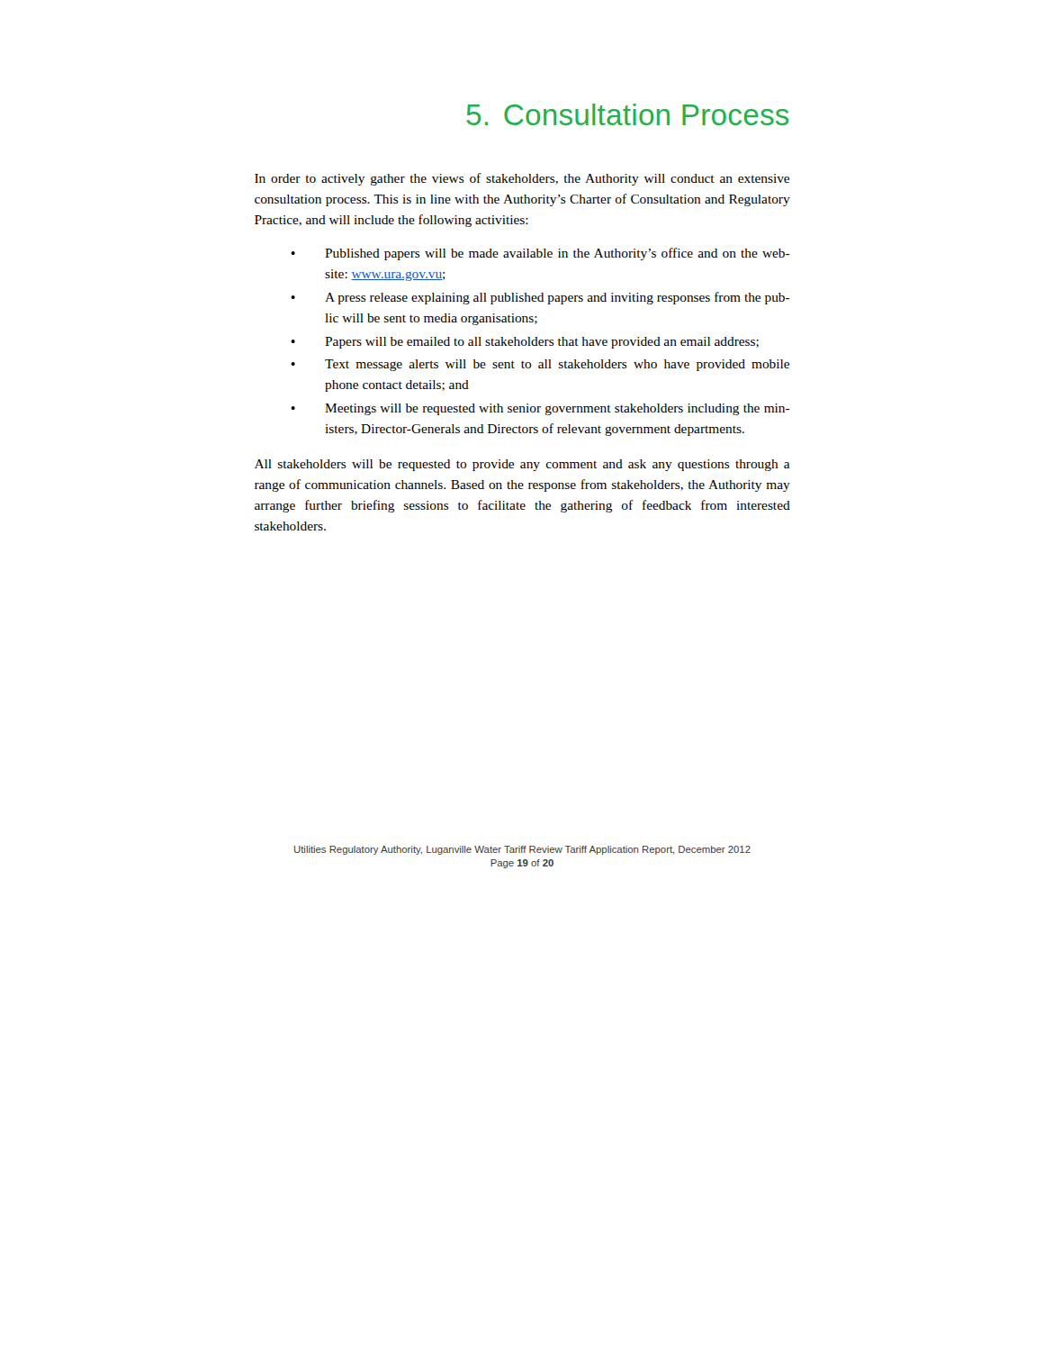5. Consultation Process
In order to actively gather the views of stakeholders, the Authority will conduct an extensive consultation process. This is in line with the Authority’s Charter of Consultation and Regulatory Practice, and will include the following activities:
Published papers will be made available in the Authority’s office and on the website: www.ura.gov.vu;
A press release explaining all published papers and inviting responses from the public will be sent to media organisations;
Papers will be emailed to all stakeholders that have provided an email address;
Text message alerts will be sent to all stakeholders who have provided mobile phone contact details; and
Meetings will be requested with senior government stakeholders including the ministers, Director-Generals and Directors of relevant government departments.
All stakeholders will be requested to provide any comment and ask any questions through a range of communication channels. Based on the response from stakeholders, the Authority may arrange further briefing sessions to facilitate the gathering of feedback from interested stakeholders.
Utilities Regulatory Authority, Luganville Water Tariff Review Tariff Application Report, December 2012 Page 19 of 20